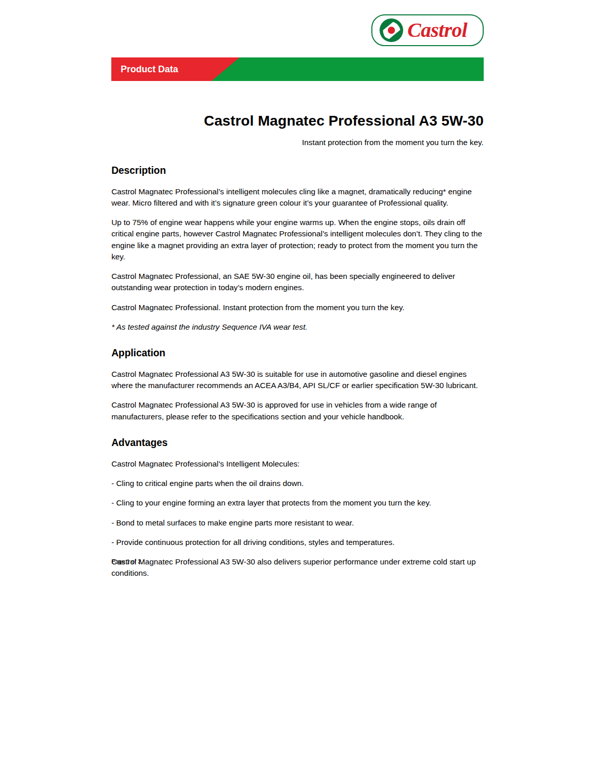Castrol
Product Data
Castrol Magnatec Professional A3 5W-30
Instant protection from the moment you turn the key.
Description
Castrol Magnatec Professional’s intelligent molecules cling like a magnet, dramatically reducing* engine wear. Micro filtered and with it’s signature green colour it’s your guarantee of Professional quality.
Up to 75% of engine wear happens while your engine warms up. When the engine stops, oils drain off critical engine parts, however Castrol Magnatec Professional’s intelligent molecules don’t. They cling to the engine like a magnet providing an extra layer of protection; ready to protect from the moment you turn the key.
Castrol Magnatec Professional, an SAE 5W-30 engine oil, has been specially engineered to deliver outstanding wear protection in today’s modern engines.
Castrol Magnatec Professional. Instant protection from the moment you turn the key.
* As tested against the industry Sequence IVA wear test.
Application
Castrol Magnatec Professional A3 5W-30 is suitable for use in automotive gasoline and diesel engines where the manufacturer recommends an ACEA A3/B4, API SL/CF or earlier specification 5W-30 lubricant.
Castrol Magnatec Professional A3 5W-30 is approved for use in vehicles from a wide range of manufacturers, please refer to the specifications section and your vehicle handbook.
Advantages
Castrol Magnatec Professional’s Intelligent Molecules:
- Cling to critical engine parts when the oil drains down.
- Cling to your engine forming an extra layer that protects from the moment you turn the key.
- Bond to metal surfaces to make engine parts more resistant to wear.
- Provide continuous protection for all driving conditions, styles and temperatures.
Castrol Magnatec Professional A3 5W-30 also delivers superior performance under extreme cold start up conditions.
Page 1 of 2